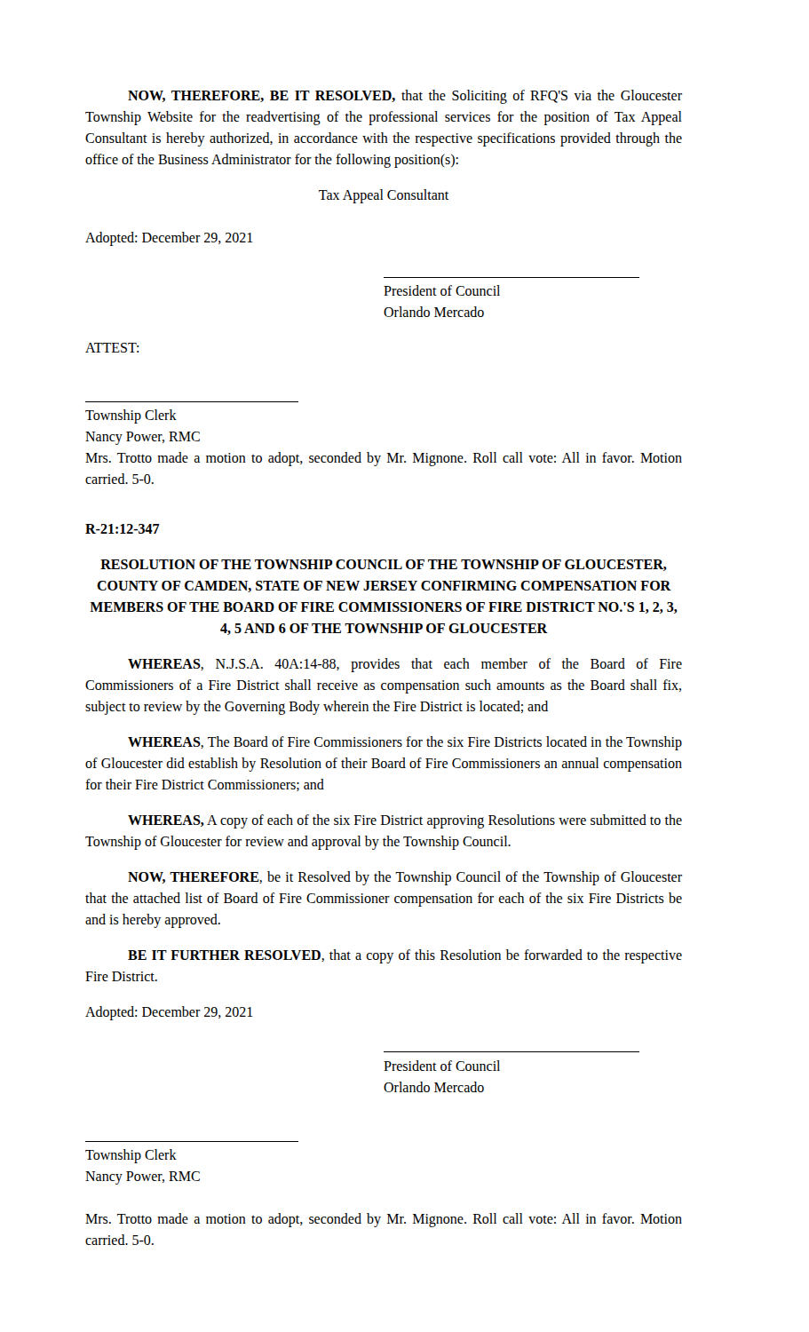NOW, THEREFORE, BE IT RESOLVED, that the Soliciting of RFQ'S via the Gloucester Township Website for the readvertising of the professional services for the position of Tax Appeal Consultant is hereby authorized, in accordance with the respective specifications provided through the office of the Business Administrator for the following position(s):
Tax Appeal Consultant
Adopted: December 29, 2021
President of Council
Orlando Mercado
ATTEST:
Township Clerk
Nancy Power, RMC
Mrs. Trotto made a motion to adopt, seconded by Mr. Mignone. Roll call vote: All in favor. Motion carried. 5-0.
R-21:12-347
RESOLUTION OF THE TOWNSHIP COUNCIL OF THE TOWNSHIP OF GLOUCESTER, COUNTY OF CAMDEN, STATE OF NEW JERSEY CONFIRMING COMPENSATION FOR MEMBERS OF THE BOARD OF FIRE COMMISSIONERS OF FIRE DISTRICT NO.'S 1, 2, 3, 4, 5 AND 6 OF THE TOWNSHIP OF GLOUCESTER
WHEREAS, N.J.S.A. 40A:14-88, provides that each member of the Board of Fire Commissioners of a Fire District shall receive as compensation such amounts as the Board shall fix, subject to review by the Governing Body wherein the Fire District is located; and
WHEREAS, The Board of Fire Commissioners for the six Fire Districts located in the Township of Gloucester did establish by Resolution of their Board of Fire Commissioners an annual compensation for their Fire District Commissioners; and
WHEREAS, A copy of each of the six Fire District approving Resolutions were submitted to the Township of Gloucester for review and approval by the Township Council.
NOW, THEREFORE, be it Resolved by the Township Council of the Township of Gloucester that the attached list of Board of Fire Commissioner compensation for each of the six Fire Districts be and is hereby approved.
BE IT FURTHER RESOLVED, that a copy of this Resolution be forwarded to the respective Fire District.
Adopted: December 29, 2021
President of Council
Orlando Mercado
Township Clerk
Nancy Power, RMC
Mrs. Trotto made a motion to adopt, seconded by Mr. Mignone. Roll call vote: All in favor. Motion carried. 5-0.